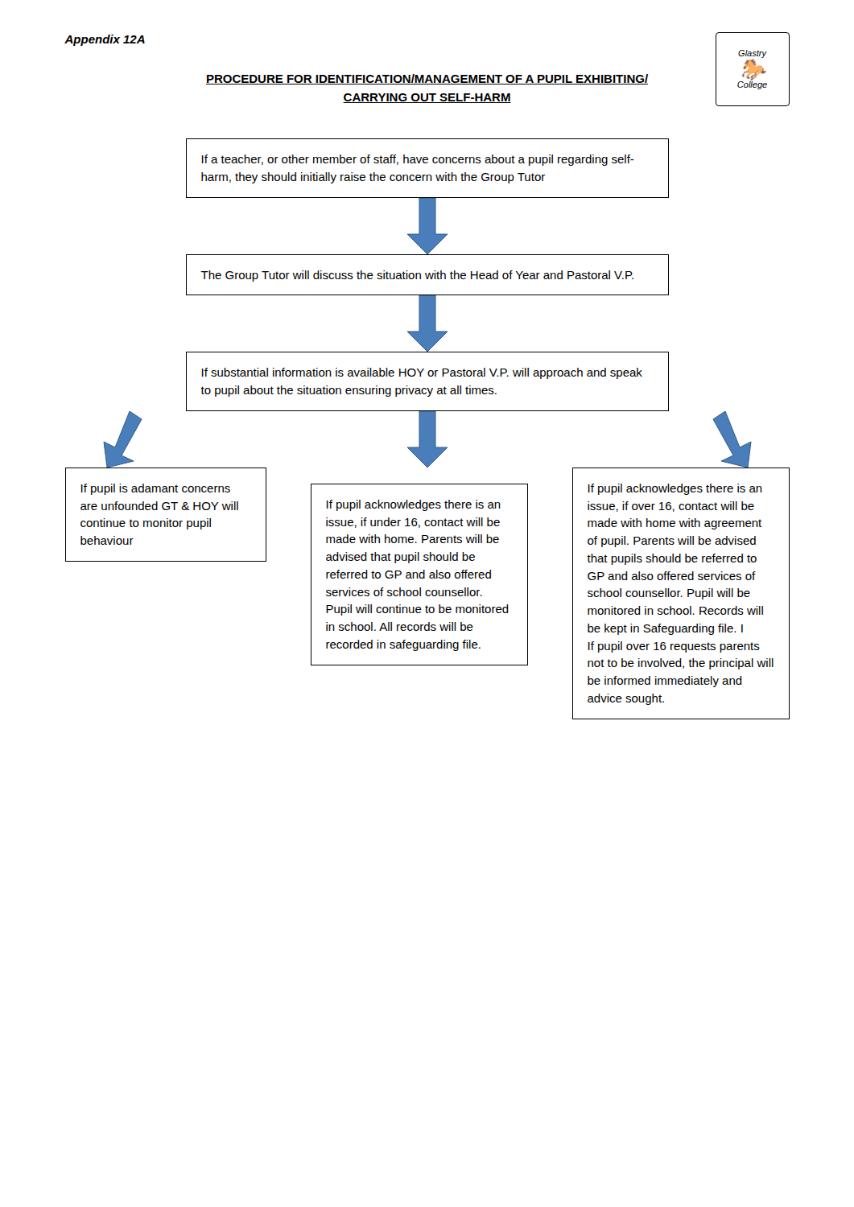Glastry
🐎
College
Appendix 12A
PROCEDURE FOR IDENTIFICATION/MANAGEMENT OF A PUPIL EXHIBITING/
CARRYING OUT SELF-HARM
If a teacher, or other member of staff, have concerns about a pupil regarding self-harm, they should initially raise the concern with the Group Tutor
The Group Tutor will discuss the situation with the Head of Year and Pastoral V.P.
If substantial information is available HOY or Pastoral V.P. will approach and speak to pupil about the situation ensuring privacy at all times.
If pupil is adamant concerns are unfounded GT & HOY will continue to monitor pupil behaviour
If pupil acknowledges there is an issue, if under 16, contact will be made with home. Parents will be advised that pupil should be referred to GP and also offered services of school counsellor. Pupil will continue to be monitored in school. All records will be recorded in safeguarding file.
If pupil acknowledges there is an issue, if over 16, contact will be made with home with agreement of pupil. Parents will be advised that pupils should be referred to GP and also offered services of school counsellor. Pupil will be monitored in school. Records will be kept in Safeguarding file. I
If pupil over 16 requests parents not to be involved, the principal will be informed immediately and advice sought.